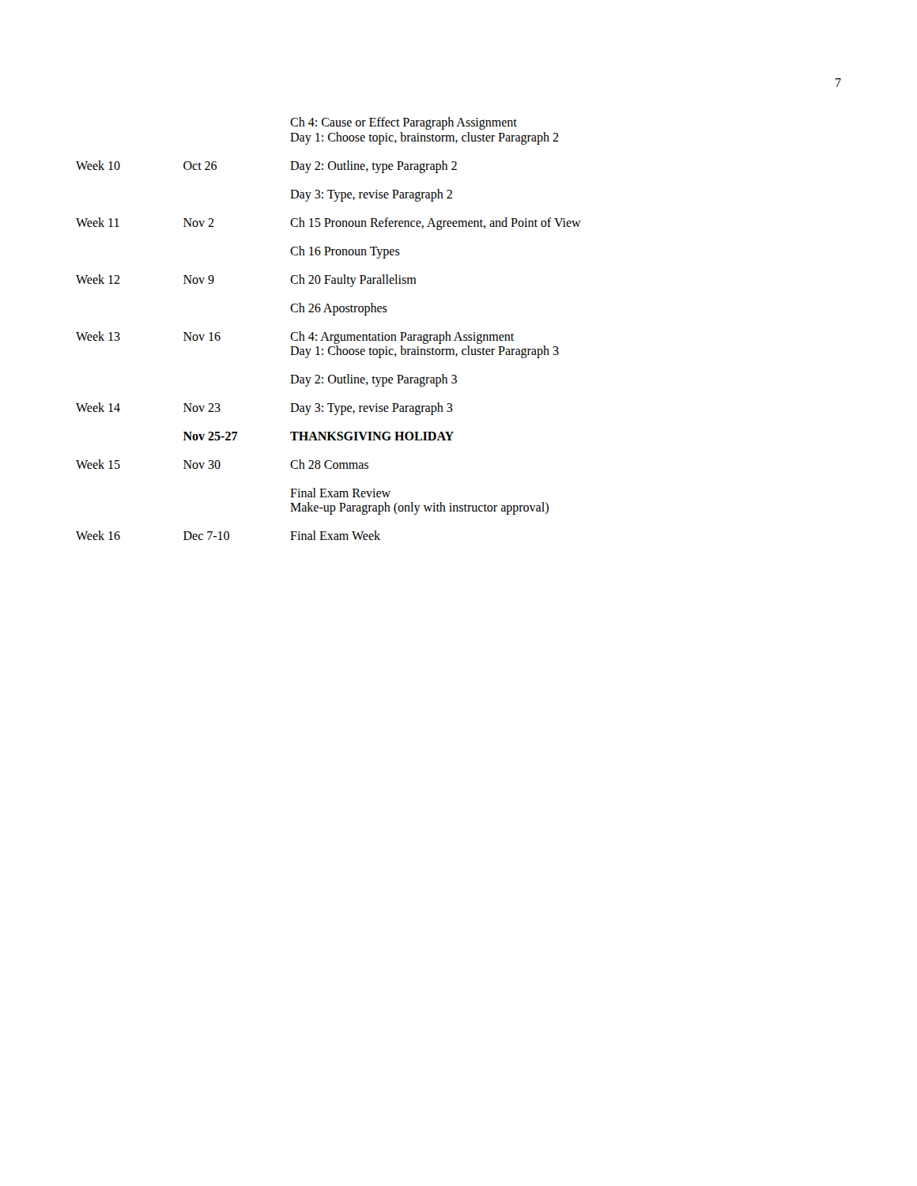7
| | | Ch 4: Cause or Effect Paragraph Assignment Day 1: Choose topic, brainstorm, cluster Paragraph 2 |
| Week 10 | Oct 26 | Day 2: Outline, type Paragraph 2 |
| | | Day 3: Type, revise Paragraph 2 |
| Week 11 | Nov 2 | Ch 15 Pronoun Reference, Agreement, and Point of View |
| | | Ch 16 Pronoun Types |
| Week 12 | Nov 9 | Ch 20 Faulty Parallelism |
| | | Ch 26 Apostrophes |
| Week 13 | Nov 16 | Ch 4: Argumentation Paragraph Assignment Day 1: Choose topic, brainstorm, cluster Paragraph 3 |
| | | Day 2: Outline, type Paragraph 3 |
| Week 14 | Nov 23 | Day 3: Type, revise Paragraph 3 |
| | Nov 25-27 | THANKSGIVING HOLIDAY |
| Week 15 | Nov 30 | Ch 28 Commas |
| | | Final Exam Review Make-up Paragraph (only with instructor approval) |
| Week 16 | Dec 7-10 | Final Exam Week |